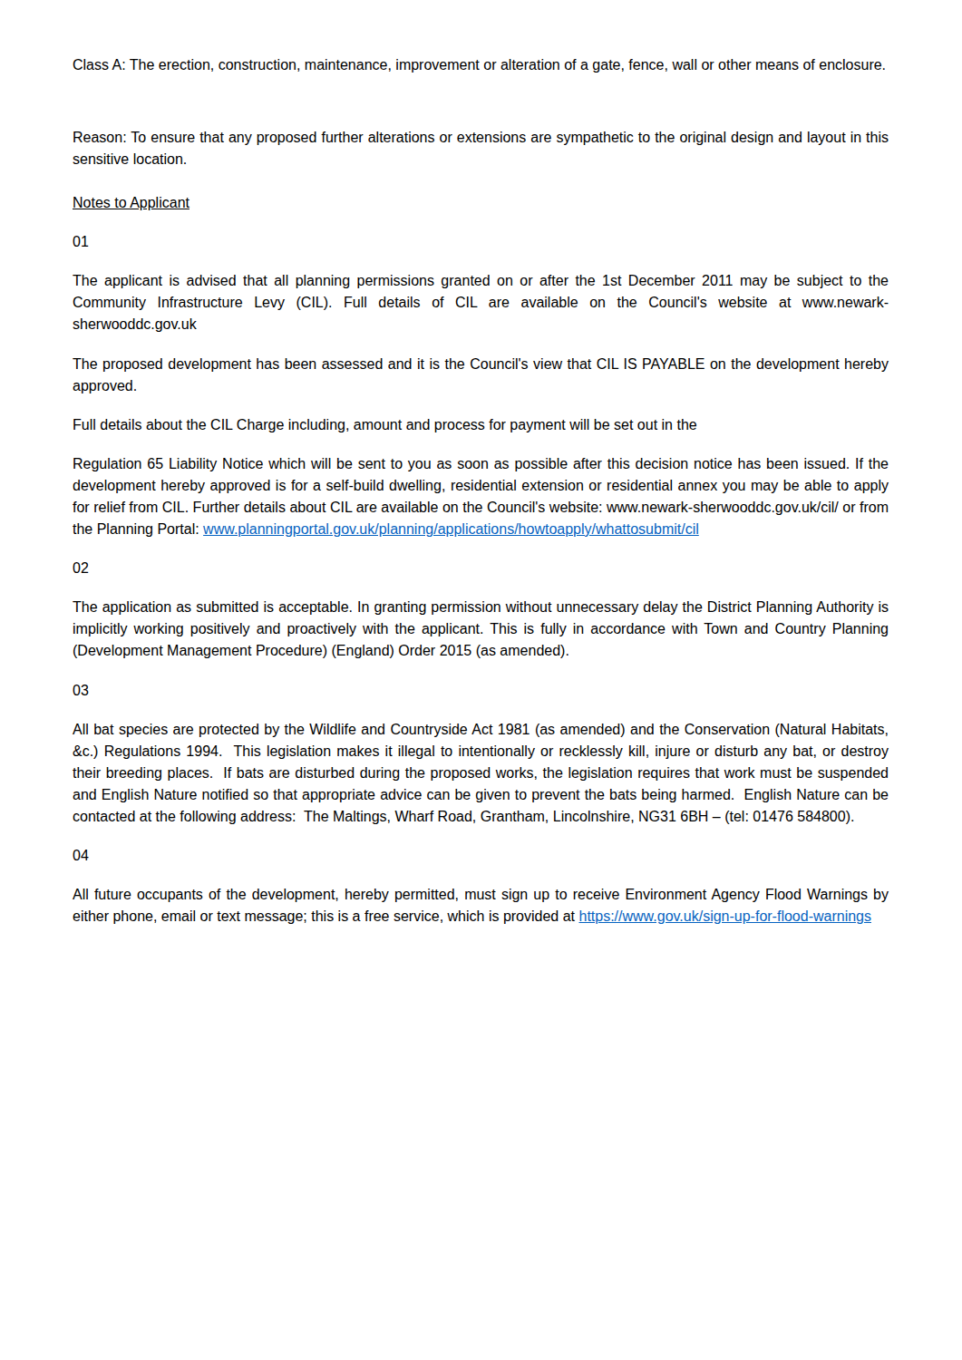Class A: The erection, construction, maintenance, improvement or alteration of a gate, fence, wall or other means of enclosure.
Reason: To ensure that any proposed further alterations or extensions are sympathetic to the original design and layout in this sensitive location.
Notes to Applicant
01
The applicant is advised that all planning permissions granted on or after the 1st December 2011 may be subject to the Community Infrastructure Levy (CIL). Full details of CIL are available on the Council's website at www.newark-sherwooddc.gov.uk
The proposed development has been assessed and it is the Council's view that CIL IS PAYABLE on the development hereby approved.
Full details about the CIL Charge including, amount and process for payment will be set out in the
Regulation 65 Liability Notice which will be sent to you as soon as possible after this decision notice has been issued. If the development hereby approved is for a self-build dwelling, residential extension or residential annex you may be able to apply for relief from CIL. Further details about CIL are available on the Council's website: www.newark-sherwooddc.gov.uk/cil/ or from the Planning Portal: www.planningportal.gov.uk/planning/applications/howtoapply/whattosubmit/cil
02
The application as submitted is acceptable. In granting permission without unnecessary delay the District Planning Authority is implicitly working positively and proactively with the applicant. This is fully in accordance with Town and Country Planning (Development Management Procedure) (England) Order 2015 (as amended).
03
All bat species are protected by the Wildlife and Countryside Act 1981 (as amended) and the Conservation (Natural Habitats, &c.) Regulations 1994. This legislation makes it illegal to intentionally or recklessly kill, injure or disturb any bat, or destroy their breeding places. If bats are disturbed during the proposed works, the legislation requires that work must be suspended and English Nature notified so that appropriate advice can be given to prevent the bats being harmed. English Nature can be contacted at the following address: The Maltings, Wharf Road, Grantham, Lincolnshire, NG31 6BH – (tel: 01476 584800).
04
All future occupants of the development, hereby permitted, must sign up to receive Environment Agency Flood Warnings by either phone, email or text message; this is a free service, which is provided at https://www.gov.uk/sign-up-for-flood-warnings